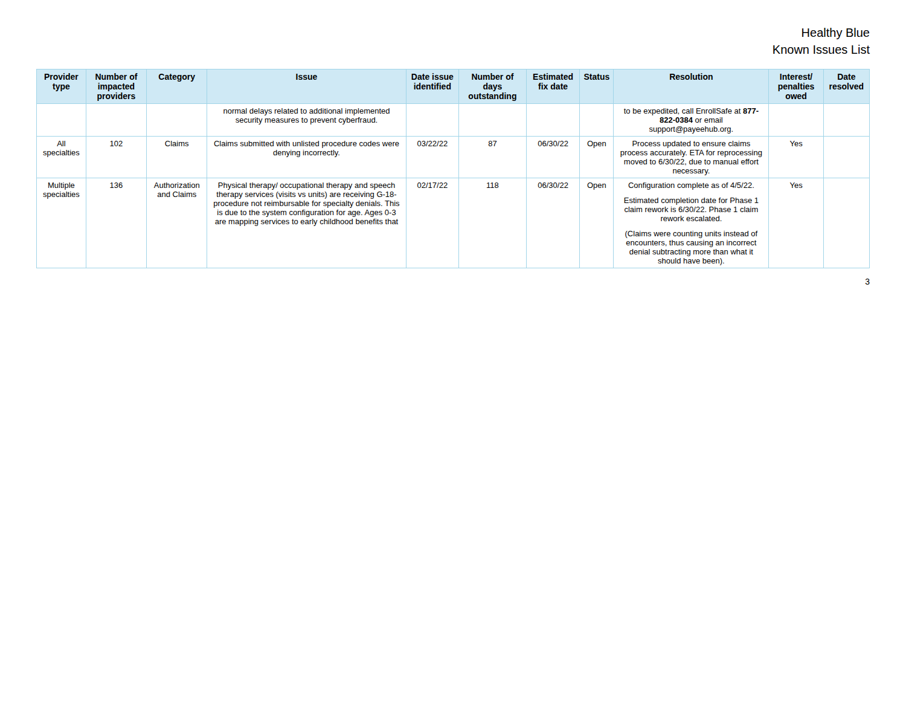Healthy Blue
Known Issues List
| Provider type | Number of impacted providers | Category | Issue | Date issue identified | Number of days outstanding | Estimated fix date | Status | Resolution | Interest/ penalties owed | Date resolved |
| --- | --- | --- | --- | --- | --- | --- | --- | --- | --- | --- |
| | | | normal delays related to additional implemented security measures to prevent cyberfraud. | | | | | to be expedited, call EnrollSafe at 877-822-0384 or email support@payeehub.org. | | |
| All specialties | 102 | Claims | Claims submitted with unlisted procedure codes were denying incorrectly. | 03/22/22 | 87 | 06/30/22 | Open | Process updated to ensure claims process accurately. ETA for reprocessing moved to 6/30/22, due to manual effort necessary. | Yes | |
| Multiple specialties | 136 | Authorization and Claims | Physical therapy/ occupational therapy and speech therapy services (visits vs units) are receiving G-18-procedure not reimbursable for specialty denials. This is due to the system configuration for age. Ages 0-3 are mapping services to early childhood benefits that | 02/17/22 | 118 | 06/30/22 | Open | Configuration complete as of 4/5/22. Estimated completion date for Phase 1 claim rework is 6/30/22. Phase 1 claim rework escalated. (Claims were counting units instead of encounters, thus causing an incorrect denial subtracting more than what it should have been). | Yes | |
3